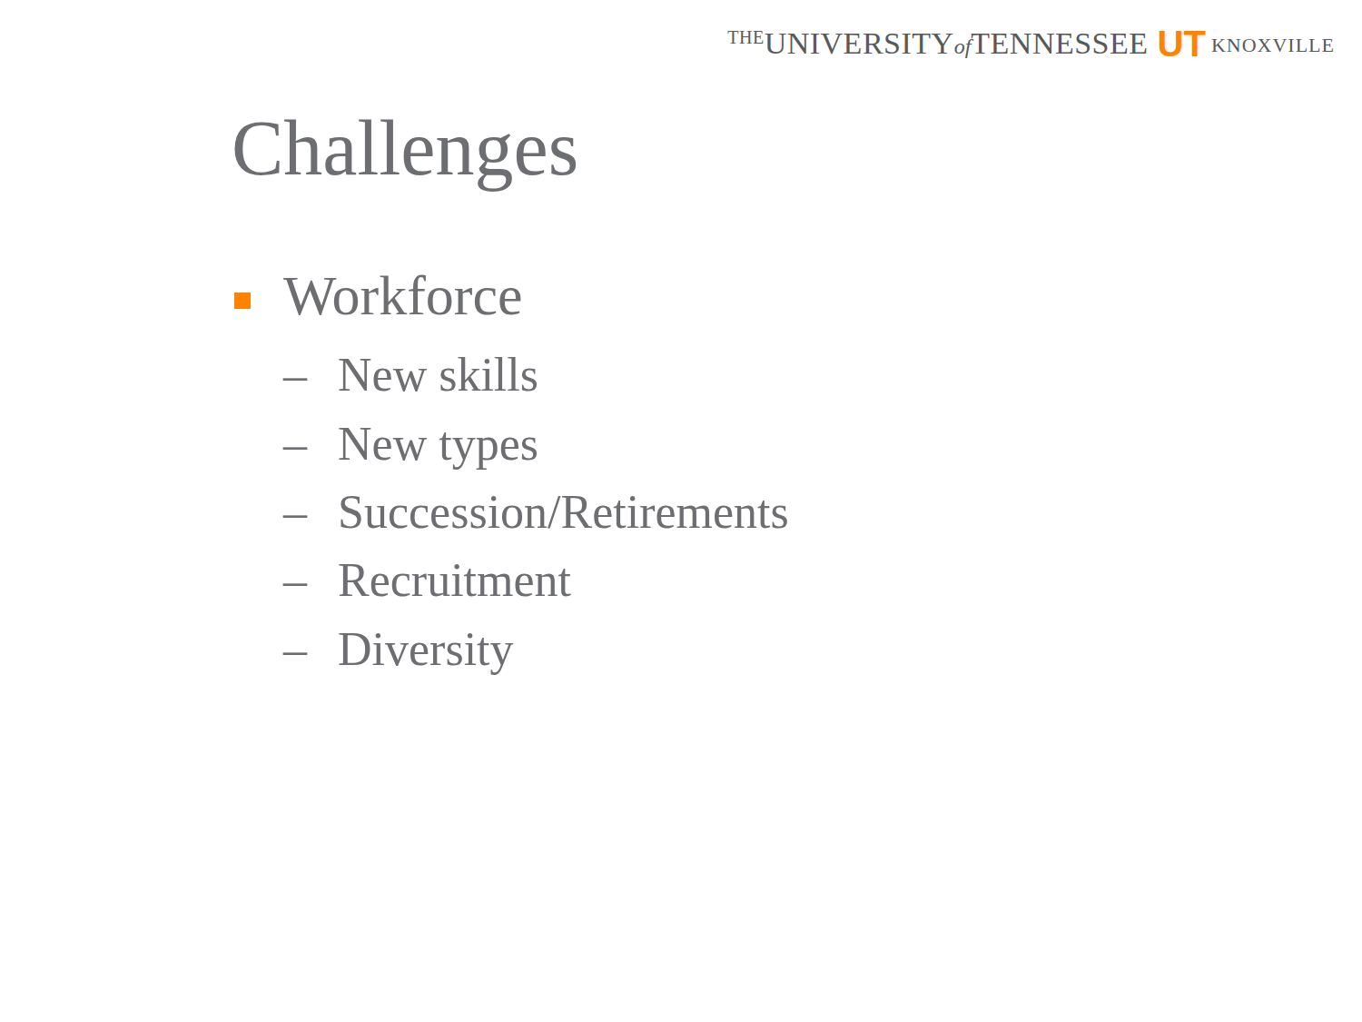THE UNIVERSITY of TENNESSEE UT KNOXVILLE
Challenges
Workforce
New skills
New types
Succession/Retirements
Recruitment
Diversity